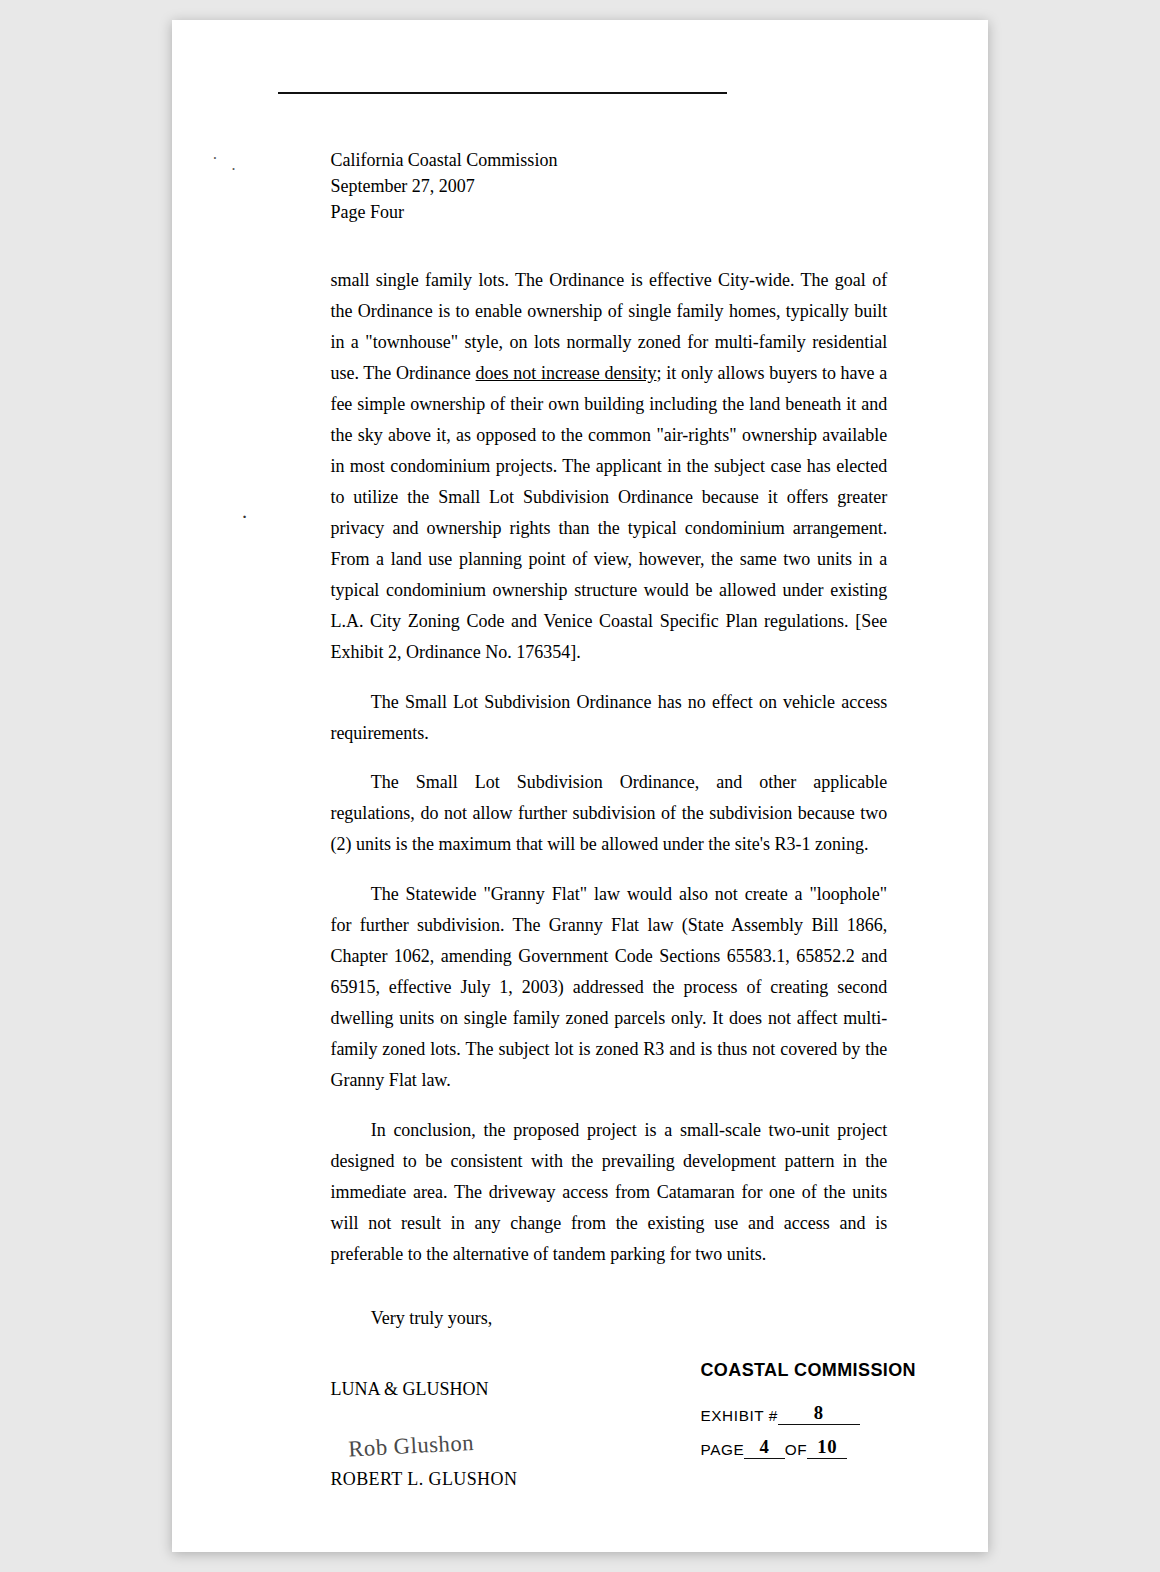·
.
California Coastal Commission
September 27, 2007
Page Four
·
small single family lots. The Ordinance is effective City-wide. The goal of the Ordinance is to enable ownership of single family homes, typically built in a "townhouse" style, on lots normally zoned for multi-family residential use. The Ordinance does not increase density; it only allows buyers to have a fee simple ownership of their own building including the land beneath it and the sky above it, as opposed to the common "air-rights" ownership available in most condominium projects. The applicant in the subject case has elected to utilize the Small Lot Subdivision Ordinance because it offers greater privacy and ownership rights than the typical condominium arrangement. From a land use planning point of view, however, the same two units in a typical condominium ownership structure would be allowed under existing L.A. City Zoning Code and Venice Coastal Specific Plan regulations. [See Exhibit 2, Ordinance No. 176354].
The Small Lot Subdivision Ordinance has no effect on vehicle access requirements.
The Small Lot Subdivision Ordinance, and other applicable regulations, do not allow further subdivision of the subdivision because two (2) units is the maximum that will be allowed under the site's R3-1 zoning.
The Statewide "Granny Flat" law would also not create a "loophole" for further subdivision. The Granny Flat law (State Assembly Bill 1866, Chapter 1062, amending Government Code Sections 65583.1, 65852.2 and 65915, effective July 1, 2003) addressed the process of creating second dwelling units on single family zoned parcels only. It does not affect multi-family zoned lots. The subject lot is zoned R3 and is thus not covered by the Granny Flat law.
In conclusion, the proposed project is a small-scale two-unit project designed to be consistent with the prevailing development pattern in the immediate area. The driveway access from Catamaran for one of the units will not result in any change from the existing use and access and is preferable to the alternative of tandem parking for two units.
Very truly yours,
LUNA & GLUSHON
Rob Glushon
ROBERT L. GLUSHON
COASTAL COMMISSION
EXHIBIT #8
PAGE4 OF10